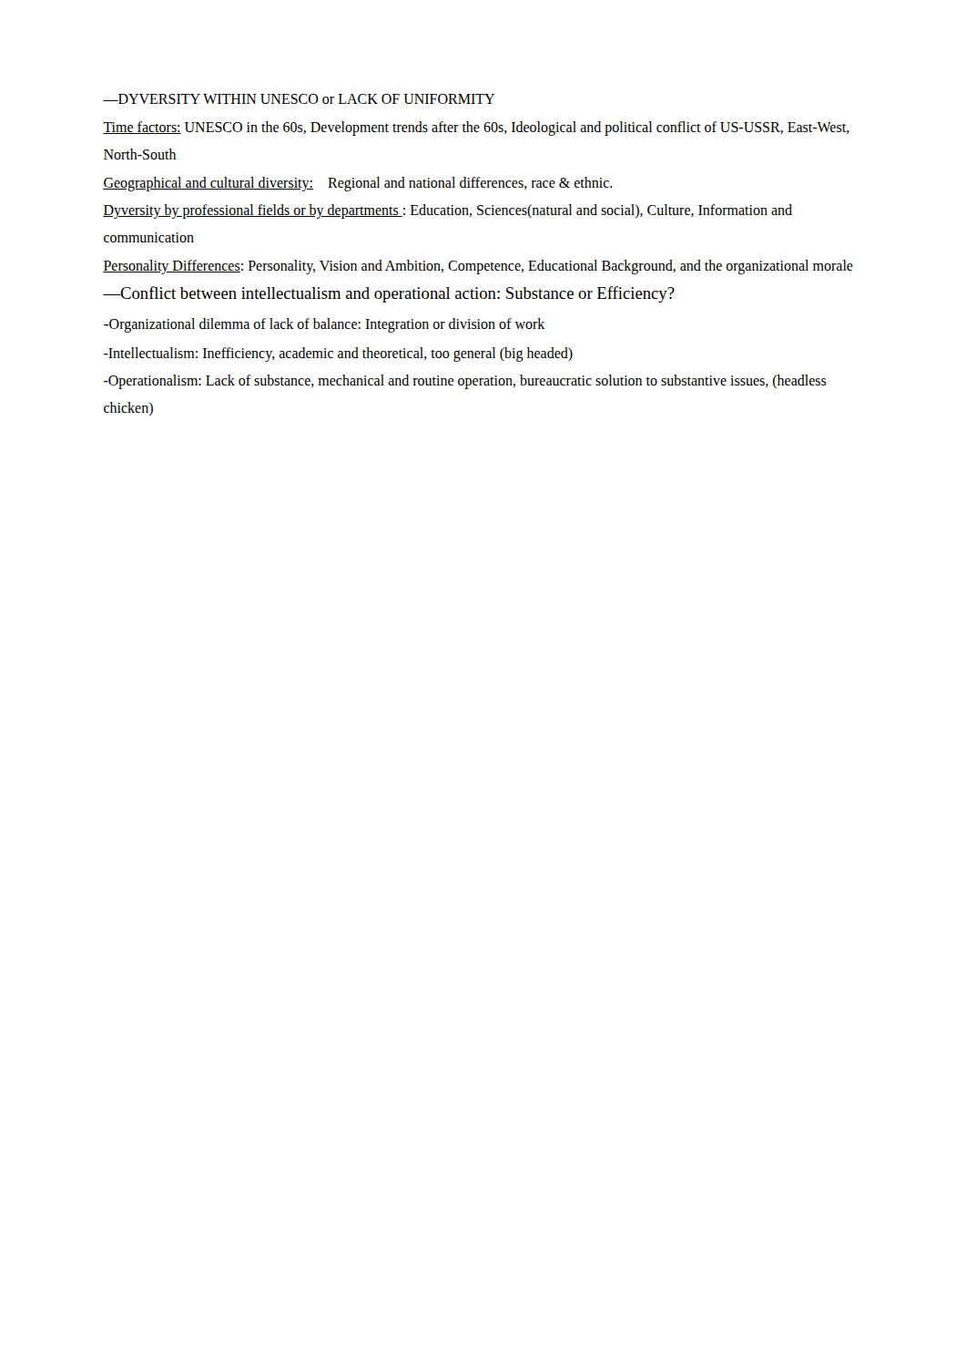—DYVERSITY WITHIN UNESCO or LACK OF UNIFORMITY
Time factors: UNESCO in the 60s, Development trends after the 60s, Ideological and political conflict of US-USSR, East-West, North-South
Geographical and cultural diversity: Regional and national differences, race & ethnic.
Dyversity by professional fields or by departments : Education, Sciences(natural and social), Culture, Information and communication
Personality Differences: Personality, Vision and Ambition, Competence, Educational Background, and the organizational morale
—Conflict between intellectualism and operational action: Substance or Efficiency?
-Organizational dilemma of lack of balance: Integration or division of work
-Intellectualism: Inefficiency, academic and theoretical, too general (big headed)
-Operationalism: Lack of substance, mechanical and routine operation, bureaucratic solution to substantive issues, (headless chicken)